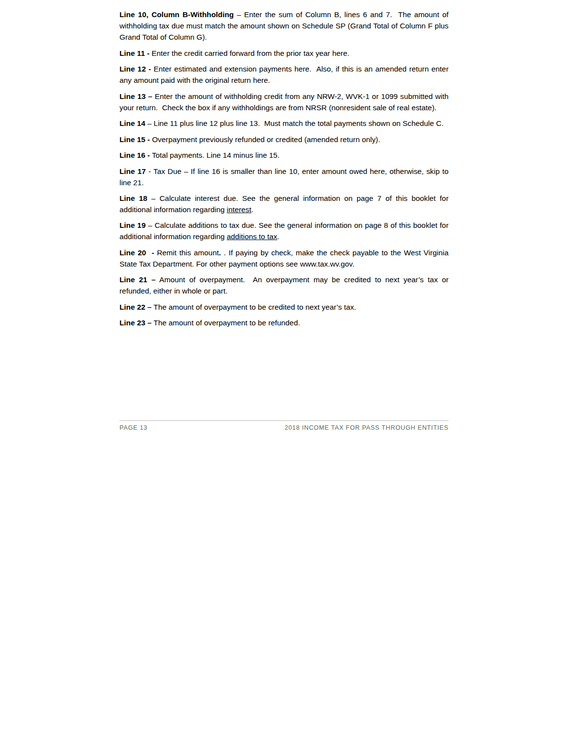Line 10, Column B-Withholding – Enter the sum of Column B, lines 6 and 7. The amount of withholding tax due must match the amount shown on Schedule SP (Grand Total of Column F plus Grand Total of Column G).
Line 11 - Enter the credit carried forward from the prior tax year here.
Line 12 - Enter estimated and extension payments here. Also, if this is an amended return enter any amount paid with the original return here.
Line 13 – Enter the amount of withholding credit from any NRW-2, WVK-1 or 1099 submitted with your return. Check the box if any withholdings are from NRSR (nonresident sale of real estate).
Line 14 – Line 11 plus line 12 plus line 13. Must match the total payments shown on Schedule C.
Line 15 - Overpayment previously refunded or credited (amended return only).
Line 16 - Total payments. Line 14 minus line 15.
Line 17 - Tax Due – If line 16 is smaller than line 10, enter amount owed here, otherwise, skip to line 21.
Line 18 – Calculate interest due. See the general information on page 7 of this booklet for additional information regarding interest.
Line 19 – Calculate additions to tax due. See the general information on page 8 of this booklet for additional information regarding additions to tax.
Line 20 - Remit this amount. . If paying by check, make the check payable to the West Virginia State Tax Department. For other payment options see www.tax.wv.gov.
Line 21 – Amount of overpayment. An overpayment may be credited to next year’s tax or refunded, either in whole or part.
Line 22 – The amount of overpayment to be credited to next year’s tax.
Line 23 – The amount of overpayment to be refunded.
Page 13
2018 Income Tax for Pass Through Entities